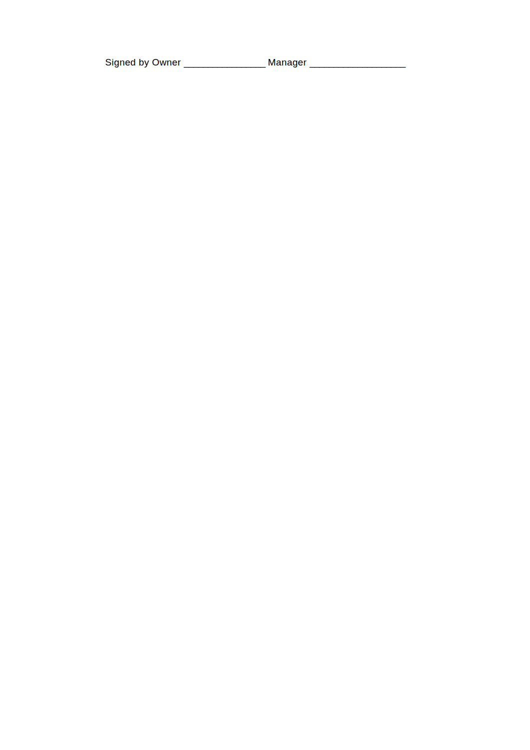Signed by Owner _________________ Manager ____________________